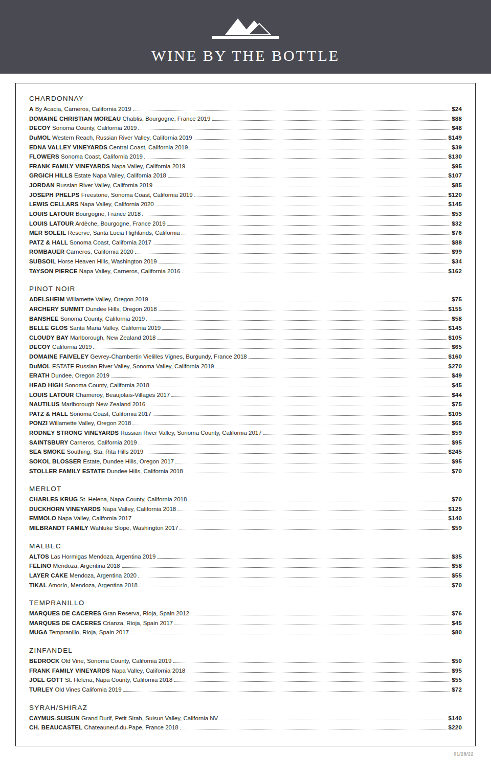Wine by the Bottle
Chardonnay
A By Acacia, Carneros, California 2019 $24
DOMAINE CHRISTIAN MOREAU Chablis, Bourgogne, France 2019 $88
DECOY Sonoma County, California 2019 $48
DuMOL Western Reach, Russian River Valley, California 2019 $149
EDNA VALLEY VINEYARDS Central Coast, California 2019 $39
FLOWERS Sonoma Coast, California 2019 $130
FRANK FAMILY VINEYARDS Napa Valley, California 2019 $95
GRGICH HILLS Estate Napa Valley, California 2018 $107
JORDAN Russian River Valley, California 2019 $85
JOSEPH PHELPS Freestone, Sonoma Coast, California 2019 $120
LEWIS CELLARS Napa Valley, California 2020 $145
LOUIS LATOUR Bourgogne, France 2018 $53
LOUIS LATOUR Ardèche, Bourgogne, France 2019 $32
MER SOLEIL Reserve, Santa Lucia Highlands, California $76
PATZ & HALL Sonoma Coast, California 2017 $88
ROMBAUER Carneros, California 2020 $99
SUBSOIL Horse Heaven Hills, Washington 2019 $34
TAYSON PIERCE Napa Valley, Carneros, California 2016 $162
Pinot Noir
ADELSHEIM Willamette Valley, Oregon 2019 $75
ARCHERY SUMMIT Dundee Hills, Oregon 2018 $155
BANSHEE Sonoma County, California 2019 $58
BELLE GLOS Santa Maria Valley, California 2019 $145
CLOUDY BAY Marlborough, New Zealand 2018 $105
DECOY California 2019 $65
DOMAINE FAIVELEY Gevrey-Chambertin Vielilles Vignes, Burgundy, France 2018 $160
DuMOL ESTATE Russian River Valley, Sonoma Valley, California 2019 $270
ERATH Dundee, Oregon 2019 $49
HEAD HIGH Sonoma County, California 2018 $45
LOUIS LATOUR Chameroy, Beaujolais-Villages 2017 $44
NAUTILUS Marlborough New Zealand 2016 $75
PATZ & HALL Sonoma Coast, California 2017 $105
PONZI Willamette Valley, Oregon 2018 $65
RODNEY STRONG VINEYARDS Russian River Valley, Sonoma County, California 2017 $59
SAINTSBURY Carneros, California 2019 $95
SEA SMOKE Southing, Sta. Rita Hills 2019 $245
SOKOL BLOSSER Estate, Dundee Hills, Oregon 2017 $95
STOLLER FAMILY ESTATE Dundee Hills, California 2018 $70
Merlot
CHARLES KRUG St. Helena, Napa County, California 2018 $70
DUCKHORN VINEYARDS Napa Valley, California 2018 $125
EMMOLO Napa Valley, California 2017 $140
MILBRANDT FAMILY Wahluke Slope, Washington 2017 $59
Malbec
ALTOS Las Hormigas Mendoza, Argentina 2019 $35
FELINO Mendoza, Argentina 2018 $58
LAYER CAKE Mendoza, Argentina 2020 $55
TIKAL Amorío, Mendoza, Argentina 2018 $70
Tempranillo
MARQUES DE CACERES Gran Reserva, Rioja, Spain 2012 $76
MARQUES DE CACERES Crianza, Rioja, Spain 2017 $45
MUGA Tempranillo, Rioja, Spain 2017 $80
Zinfandel
BEDROCK Old Vine, Sonoma County, California 2019 $50
FRANK FAMILY VINEYARDS Napa Valley, California 2018 $95
JOEL GOTT St. Helena, Napa County, California 2018 $55
TURLEY Old Vines California 2019 $72
Syrah/Shiraz
CAYMUS-SUISUN Grand Durif, Petit Sirah, Suisun Valley, California NV $140
CH. BEAUCASTEL Chateauneuf-du-Pape, France 2018 $220
01/28/22